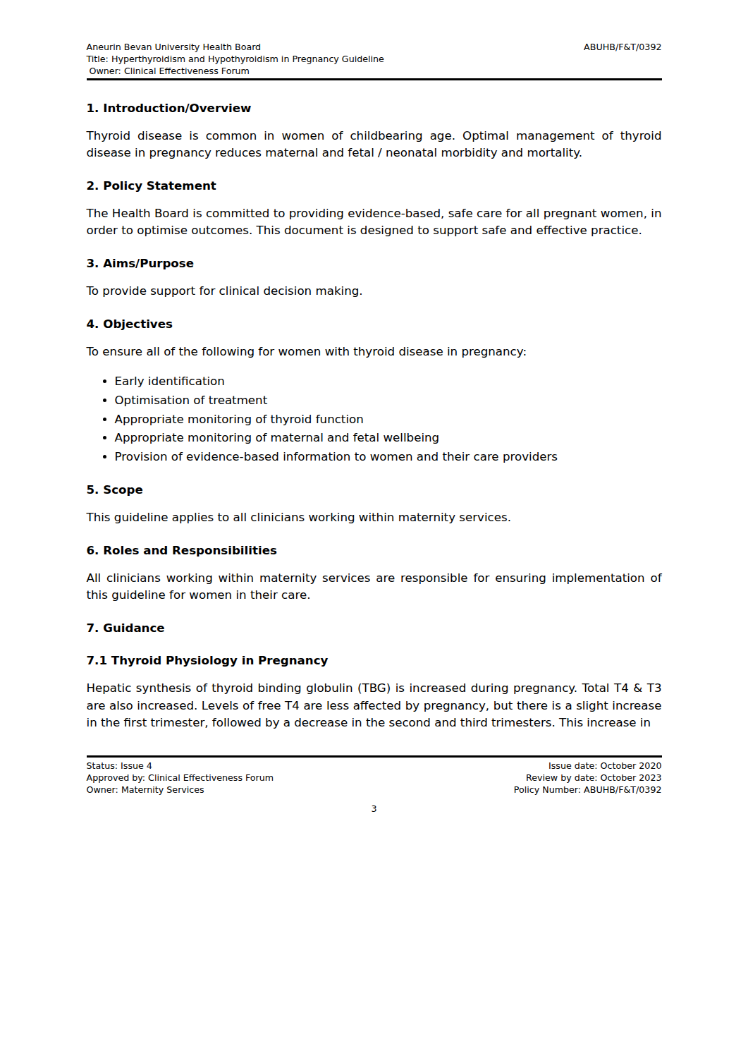Aneurin Bevan University Health Board
ABUHB/F&T/0392
Title: Hyperthyroidism and Hypothyroidism in Pregnancy Guideline
Owner: Clinical Effectiveness Forum
1. Introduction/Overview
Thyroid disease is common in women of childbearing age. Optimal management of thyroid disease in pregnancy reduces maternal and fetal / neonatal morbidity and mortality.
2. Policy Statement
The Health Board is committed to providing evidence-based, safe care for all pregnant women, in order to optimise outcomes. This document is designed to support safe and effective practice.
3. Aims/Purpose
To provide support for clinical decision making.
4. Objectives
To ensure all of the following for women with thyroid disease in pregnancy:
Early identification
Optimisation of treatment
Appropriate monitoring of thyroid function
Appropriate monitoring of maternal and fetal wellbeing
Provision of evidence-based information to women and their care providers
5. Scope
This guideline applies to all clinicians working within maternity services.
6. Roles and Responsibilities
All clinicians working within maternity services are responsible for ensuring implementation of this guideline for women in their care.
7. Guidance
7.1 Thyroid Physiology in Pregnancy
Hepatic synthesis of thyroid binding globulin (TBG) is increased during pregnancy. Total T4 & T3 are also increased. Levels of free T4 are less affected by pregnancy, but there is a slight increase in the first trimester, followed by a decrease in the second and third trimesters. This increase in
Status: Issue 4
Issue date: October 2020
Approved by: Clinical Effectiveness Forum
Review by date: October 2023
Owner: Maternity Services
Policy Number: ABUHB/F&T/0392
3